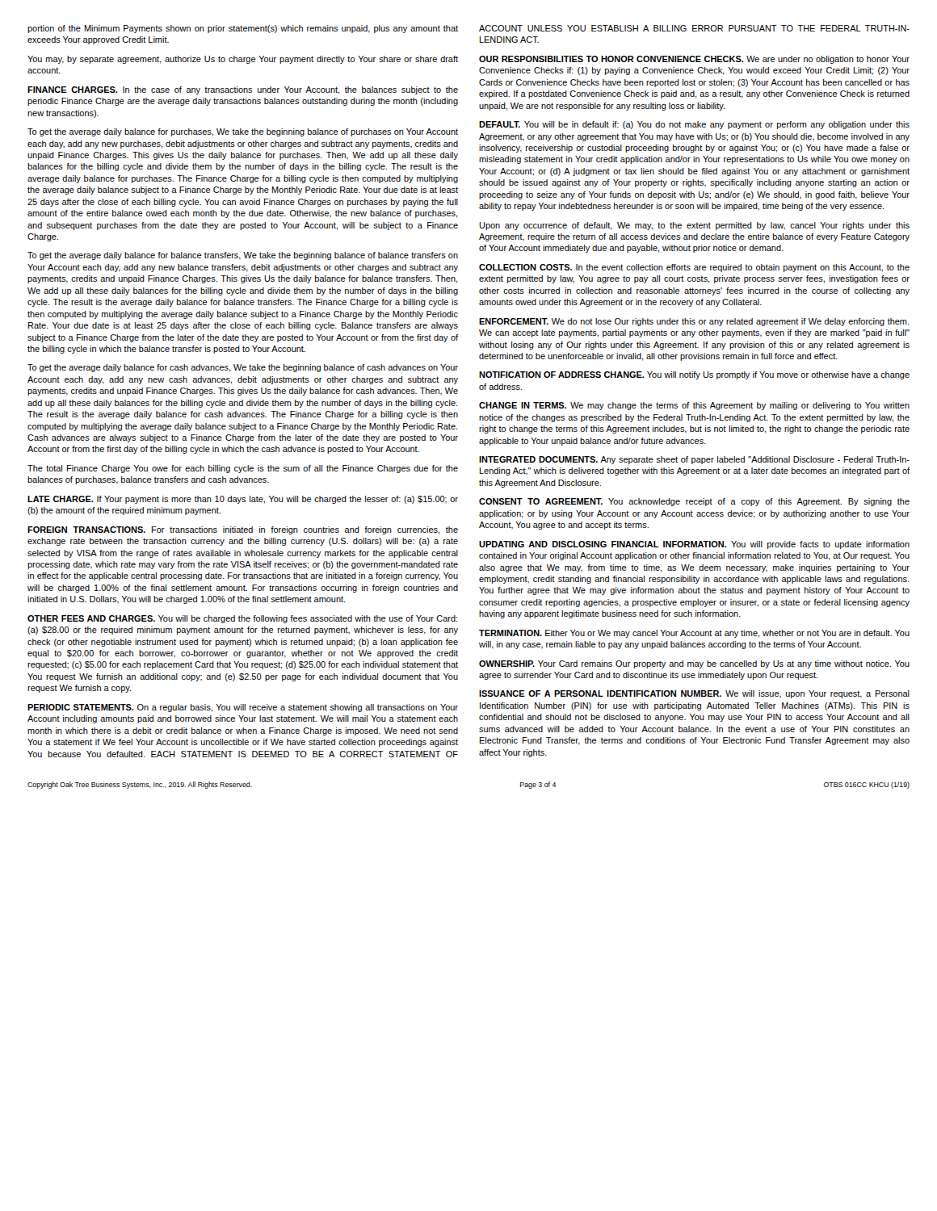portion of the Minimum Payments shown on prior statement(s) which remains unpaid, plus any amount that exceeds Your approved Credit Limit.
You may, by separate agreement, authorize Us to charge Your payment directly to Your share or share draft account.
FINANCE CHARGES. In the case of any transactions under Your Account, the balances subject to the periodic Finance Charge are the average daily transactions balances outstanding during the month (including new transactions).
To get the average daily balance for purchases, We take the beginning balance of purchases on Your Account each day, add any new purchases, debit adjustments or other charges and subtract any payments, credits and unpaid Finance Charges. This gives Us the daily balance for purchases. Then, We add up all these daily balances for the billing cycle and divide them by the number of days in the billing cycle. The result is the average daily balance for purchases. The Finance Charge for a billing cycle is then computed by multiplying the average daily balance subject to a Finance Charge by the Monthly Periodic Rate. Your due date is at least 25 days after the close of each billing cycle. You can avoid Finance Charges on purchases by paying the full amount of the entire balance owed each month by the due date. Otherwise, the new balance of purchases, and subsequent purchases from the date they are posted to Your Account, will be subject to a Finance Charge.
To get the average daily balance for balance transfers, We take the beginning balance of balance transfers on Your Account each day, add any new balance transfers, debit adjustments or other charges and subtract any payments, credits and unpaid Finance Charges. This gives Us the daily balance for balance transfers. Then, We add up all these daily balances for the billing cycle and divide them by the number of days in the billing cycle. The result is the average daily balance for balance transfers. The Finance Charge for a billing cycle is then computed by multiplying the average daily balance subject to a Finance Charge by the Monthly Periodic Rate. Your due date is at least 25 days after the close of each billing cycle. Balance transfers are always subject to a Finance Charge from the later of the date they are posted to Your Account or from the first day of the billing cycle in which the balance transfer is posted to Your Account.
To get the average daily balance for cash advances, We take the beginning balance of cash advances on Your Account each day, add any new cash advances, debit adjustments or other charges and subtract any payments, credits and unpaid Finance Charges. This gives Us the daily balance for cash advances. Then, We add up all these daily balances for the billing cycle and divide them by the number of days in the billing cycle. The result is the average daily balance for cash advances. The Finance Charge for a billing cycle is then computed by multiplying the average daily balance subject to a Finance Charge by the Monthly Periodic Rate. Cash advances are always subject to a Finance Charge from the later of the date they are posted to Your Account or from the first day of the billing cycle in which the cash advance is posted to Your Account.
The total Finance Charge You owe for each billing cycle is the sum of all the Finance Charges due for the balances of purchases, balance transfers and cash advances.
LATE CHARGE. If Your payment is more than 10 days late, You will be charged the lesser of: (a) $15.00; or (b) the amount of the required minimum payment.
FOREIGN TRANSACTIONS. For transactions initiated in foreign countries and foreign currencies, the exchange rate between the transaction currency and the billing currency (U.S. dollars) will be: (a) a rate selected by VISA from the range of rates available in wholesale currency markets for the applicable central processing date, which rate may vary from the rate VISA itself receives; or (b) the government-mandated rate in effect for the applicable central processing date. For transactions that are initiated in a foreign currency, You will be charged 1.00% of the final settlement amount. For transactions occurring in foreign countries and initiated in U.S. Dollars, You will be charged 1.00% of the final settlement amount.
OTHER FEES AND CHARGES. You will be charged the following fees associated with the use of Your Card: (a) $28.00 or the required minimum payment amount for the returned payment, whichever is less, for any check (or other negotiable instrument used for payment) which is returned unpaid; (b) a loan application fee equal to $20.00 for each borrower, co-borrower or guarantor, whether or not We approved the credit requested; (c) $5.00 for each replacement Card that You request; (d) $25.00 for each individual statement that You request We furnish an additional copy; and (e) $2.50 per page for each individual document that You request We furnish a copy.
PERIODIC STATEMENTS. On a regular basis, You will receive a statement showing all transactions on Your Account including amounts paid and borrowed since Your last statement. We will mail You a statement each month in which there is a debit or credit balance or when a Finance Charge is imposed. We need not send You a statement if We feel Your Account is uncollectible or if We have started collection proceedings against You because You defaulted. EACH STATEMENT IS DEEMED TO BE A CORRECT STATEMENT OF ACCOUNT UNLESS YOU ESTABLISH A BILLING ERROR PURSUANT TO THE FEDERAL TRUTH-IN-LENDING ACT.
OUR RESPONSIBILITIES TO HONOR CONVENIENCE CHECKS. We are under no obligation to honor Your Convenience Checks if: (1) by paying a Convenience Check, You would exceed Your Credit Limit; (2) Your Cards or Convenience Checks have been reported lost or stolen; (3) Your Account has been cancelled or has expired. If a postdated Convenience Check is paid and, as a result, any other Convenience Check is returned unpaid, We are not responsible for any resulting loss or liability.
DEFAULT. You will be in default if: (a) You do not make any payment or perform any obligation under this Agreement, or any other agreement that You may have with Us; or (b) You should die, become involved in any insolvency, receivership or custodial proceeding brought by or against You; or (c) You have made a false or misleading statement in Your credit application and/or in Your representations to Us while You owe money on Your Account; or (d) A judgment or tax lien should be filed against You or any attachment or garnishment should be issued against any of Your property or rights, specifically including anyone starting an action or proceeding to seize any of Your funds on deposit with Us; and/or (e) We should, in good faith, believe Your ability to repay Your indebtedness hereunder is or soon will be impaired, time being of the very essence.
Upon any occurrence of default, We may, to the extent permitted by law, cancel Your rights under this Agreement, require the return of all access devices and declare the entire balance of every Feature Category of Your Account immediately due and payable, without prior notice or demand.
COLLECTION COSTS. In the event collection efforts are required to obtain payment on this Account, to the extent permitted by law, You agree to pay all court costs, private process server fees, investigation fees or other costs incurred in collection and reasonable attorneys' fees incurred in the course of collecting any amounts owed under this Agreement or in the recovery of any Collateral.
ENFORCEMENT. We do not lose Our rights under this or any related agreement if We delay enforcing them. We can accept late payments, partial payments or any other payments, even if they are marked "paid in full" without losing any of Our rights under this Agreement. If any provision of this or any related agreement is determined to be unenforceable or invalid, all other provisions remain in full force and effect.
NOTIFICATION OF ADDRESS CHANGE. You will notify Us promptly if You move or otherwise have a change of address.
CHANGE IN TERMS. We may change the terms of this Agreement by mailing or delivering to You written notice of the changes as prescribed by the Federal Truth-In-Lending Act. To the extent permitted by law, the right to change the terms of this Agreement includes, but is not limited to, the right to change the periodic rate applicable to Your unpaid balance and/or future advances.
INTEGRATED DOCUMENTS. Any separate sheet of paper labeled "Additional Disclosure - Federal Truth-In-Lending Act," which is delivered together with this Agreement or at a later date becomes an integrated part of this Agreement And Disclosure.
CONSENT TO AGREEMENT. You acknowledge receipt of a copy of this Agreement. By signing the application; or by using Your Account or any Account access device; or by authorizing another to use Your Account, You agree to and accept its terms.
UPDATING AND DISCLOSING FINANCIAL INFORMATION. You will provide facts to update information contained in Your original Account application or other financial information related to You, at Our request. You also agree that We may, from time to time, as We deem necessary, make inquiries pertaining to Your employment, credit standing and financial responsibility in accordance with applicable laws and regulations. You further agree that We may give information about the status and payment history of Your Account to consumer credit reporting agencies, a prospective employer or insurer, or a state or federal licensing agency having any apparent legitimate business need for such information.
TERMINATION. Either You or We may cancel Your Account at any time, whether or not You are in default. You will, in any case, remain liable to pay any unpaid balances according to the terms of Your Account.
OWNERSHIP. Your Card remains Our property and may be cancelled by Us at any time without notice. You agree to surrender Your Card and to discontinue its use immediately upon Our request.
ISSUANCE OF A PERSONAL IDENTIFICATION NUMBER. We will issue, upon Your request, a Personal Identification Number (PIN) for use with participating Automated Teller Machines (ATMs). This PIN is confidential and should not be disclosed to anyone. You may use Your PIN to access Your Account and all sums advanced will be added to Your Account balance. In the event a use of Your PIN constitutes an Electronic Fund Transfer, the terms and conditions of Your Electronic Fund Transfer Agreement may also affect Your rights.
Copyright Oak Tree Business Systems, Inc., 2019. All Rights Reserved. Page 3 of 4 OTBS 016CC KHCU (1/19)